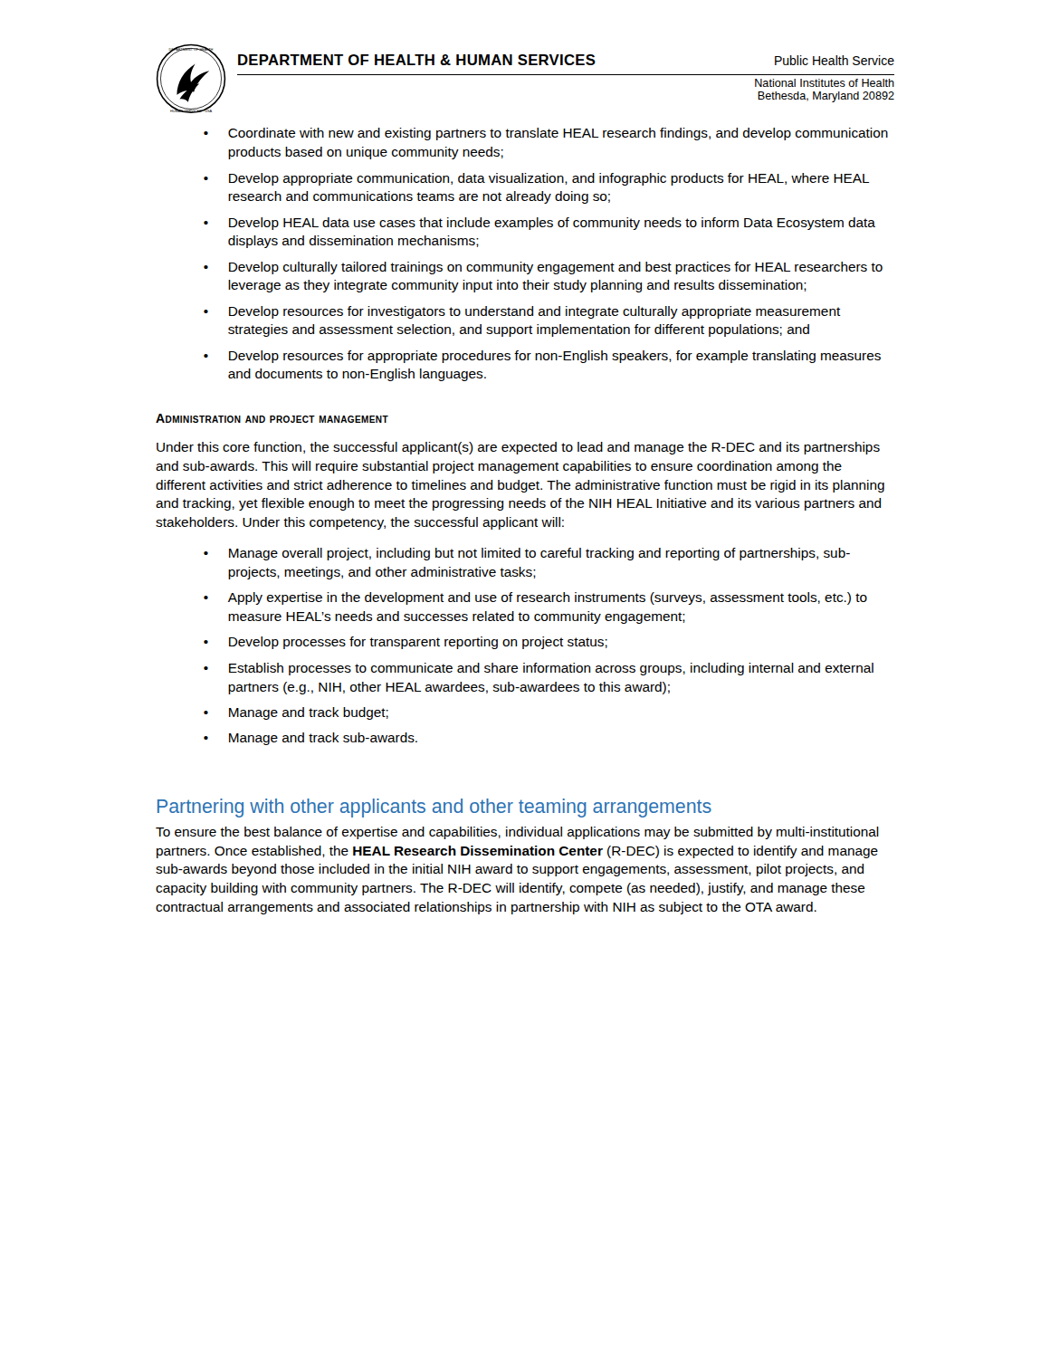DEPARTMENT OF HEALTH HUMAN SERVICES · USA
DEPARTMENT OF HEALTH & HUMAN SERVICES Public Health Service
National Institutes of Health
Bethesda, Maryland 20892
Coordinate with new and existing partners to translate HEAL research findings, and develop communication products based on unique community needs;
Develop appropriate communication, data visualization, and infographic products for HEAL, where HEAL research and communications teams are not already doing so;
Develop HEAL data use cases that include examples of community needs to inform Data Ecosystem data displays and dissemination mechanisms;
Develop culturally tailored trainings on community engagement and best practices for HEAL researchers to leverage as they integrate community input into their study planning and results dissemination;
Develop resources for investigators to understand and integrate culturally appropriate measurement strategies and assessment selection, and support implementation for different populations; and
Develop resources for appropriate procedures for non-English speakers, for example translating measures and documents to non-English languages.
Administration and project management
Under this core function, the successful applicant(s) are expected to lead and manage the R-DEC and its partnerships and sub-awards. This will require substantial project management capabilities to ensure coordination among the different activities and strict adherence to timelines and budget. The administrative function must be rigid in its planning and tracking, yet flexible enough to meet the progressing needs of the NIH HEAL Initiative and its various partners and stakeholders. Under this competency, the successful applicant will:
Manage overall project, including but not limited to careful tracking and reporting of partnerships, sub-projects, meetings, and other administrative tasks;
Apply expertise in the development and use of research instruments (surveys, assessment tools, etc.) to measure HEAL’s needs and successes related to community engagement;
Develop processes for transparent reporting on project status;
Establish processes to communicate and share information across groups, including internal and external partners (e.g., NIH, other HEAL awardees, sub-awardees to this award);
Manage and track budget;
Manage and track sub-awards.
Partnering with other applicants and other teaming arrangements
To ensure the best balance of expertise and capabilities, individual applications may be submitted by multi-institutional partners. Once established, the HEAL Research Dissemination Center (R-DEC) is expected to identify and manage sub-awards beyond those included in the initial NIH award to support engagements, assessment, pilot projects, and capacity building with community partners. The R-DEC will identify, compete (as needed), justify, and manage these contractual arrangements and associated relationships in partnership with NIH as subject to the OTA award.